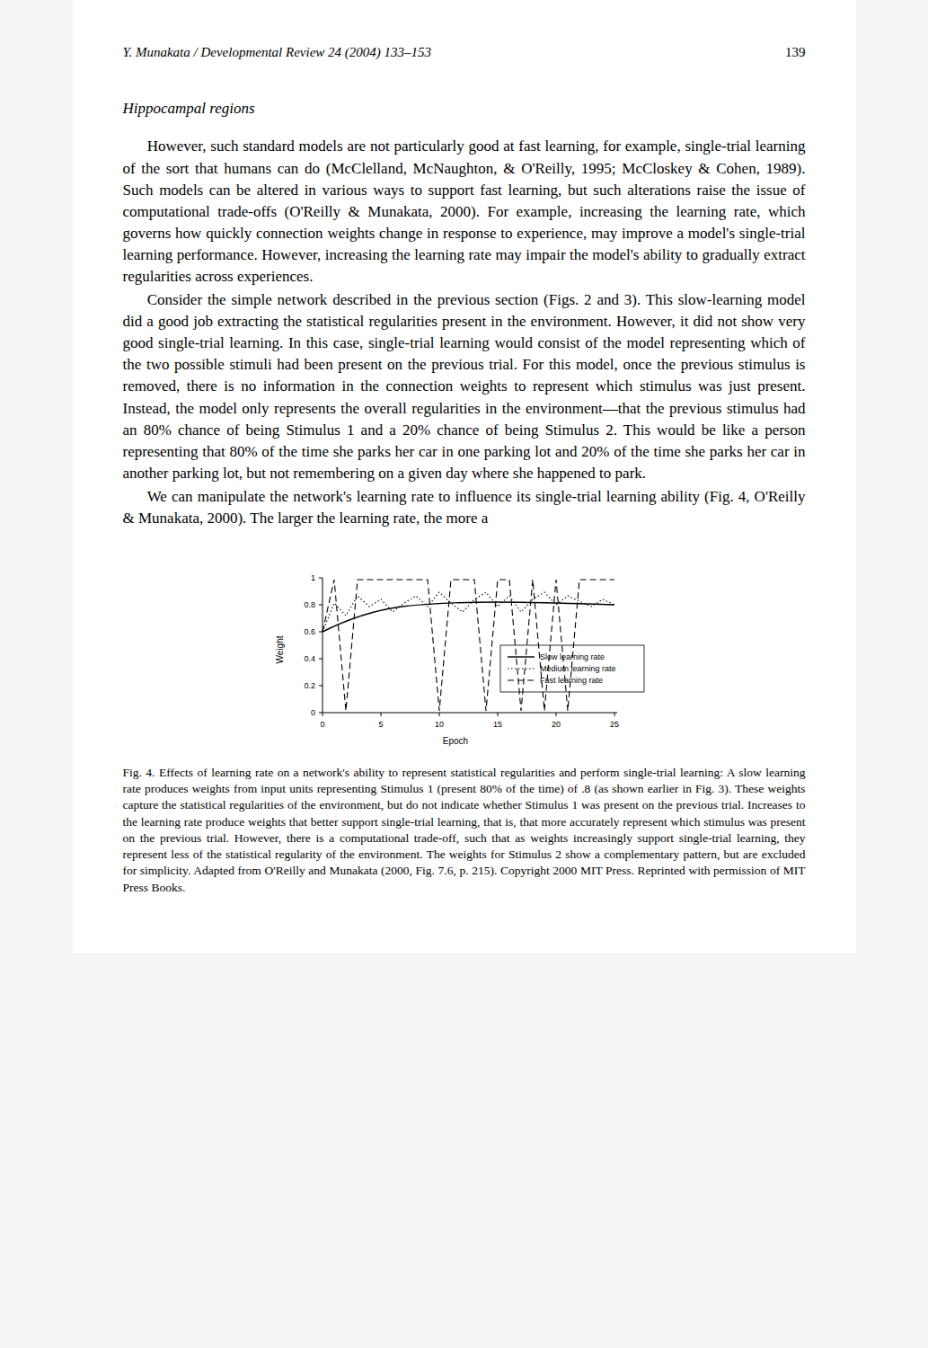Y. Munakata / Developmental Review 24 (2004) 133–153 139
Hippocampal regions
However, such standard models are not particularly good at fast learning, for example, single-trial learning of the sort that humans can do (McClelland, McNaughton, & O'Reilly, 1995; McCloskey & Cohen, 1989). Such models can be altered in various ways to support fast learning, but such alterations raise the issue of computational trade-offs (O'Reilly & Munakata, 2000). For example, increasing the learning rate, which governs how quickly connection weights change in response to experience, may improve a model's single-trial learning performance. However, increasing the learning rate may impair the model's ability to gradually extract regularities across experiences.
Consider the simple network described in the previous section (Figs. 2 and 3). This slow-learning model did a good job extracting the statistical regularities present in the environment. However, it did not show very good single-trial learning. In this case, single-trial learning would consist of the model representing which of the two possible stimuli had been present on the previous trial. For this model, once the previous stimulus is removed, there is no information in the connection weights to represent which stimulus was just present. Instead, the model only represents the overall regularities in the environment—that the previous stimulus had an 80% chance of being Stimulus 1 and a 20% chance of being Stimulus 2. This would be like a person representing that 80% of the time she parks her car in one parking lot and 20% of the time she parks her car in another parking lot, but not remembering on a given day where she happened to park.
We can manipulate the network's learning rate to influence its single-trial learning ability (Fig. 4, O'Reilly & Munakata, 2000). The larger the learning rate, the more a
Weight Epoch 1 0.8 0.6 0.4 0.2 0 0 5 10 15 20 25 Slow learning rate Medium learning rate Fast learning rate
Fig. 4. Effects of learning rate on a network's ability to represent statistical regularities and perform single-trial learning: A slow learning rate produces weights from input units representing Stimulus 1 (present 80% of the time) of .8 (as shown earlier in Fig. 3). These weights capture the statistical regularities of the environment, but do not indicate whether Stimulus 1 was present on the previous trial. Increases to the learning rate produce weights that better support single-trial learning, that is, that more accurately represent which stimulus was present on the previous trial. However, there is a computational trade-off, such that as weights increasingly support single-trial learning, they represent less of the statistical regularity of the environment. The weights for Stimulus 2 show a complementary pattern, but are excluded for simplicity. Adapted from O'Reilly and Munakata (2000, Fig. 7.6, p. 215). Copyright 2000 MIT Press. Reprinted with permission of MIT Press Books.